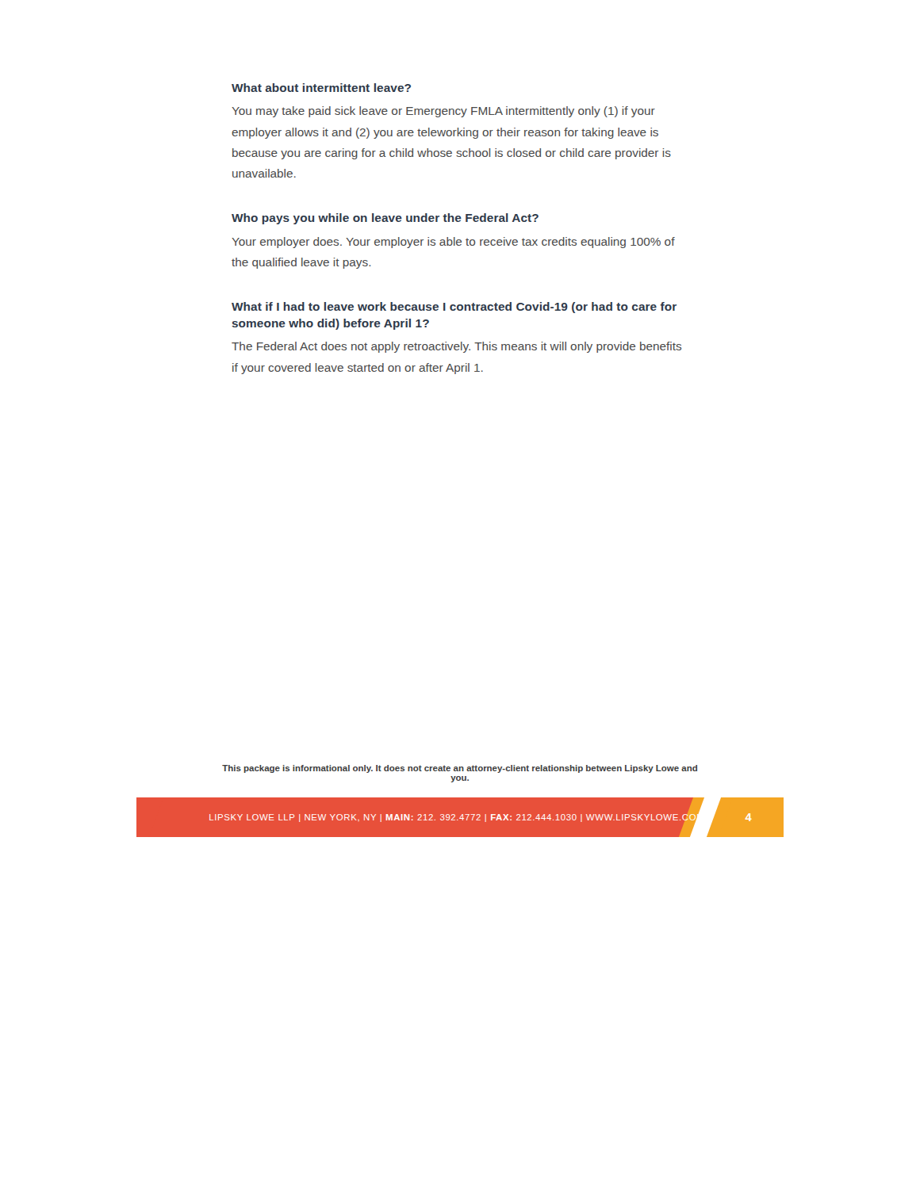What about intermittent leave?
You may take paid sick leave or Emergency FMLA intermittently only (1) if your employer allows it and (2) you are teleworking or their reason for taking leave is because you are caring for a child whose school is closed or child care provider is unavailable.
Who pays you while on leave under the Federal Act?
Your employer does. Your employer is able to receive tax credits equaling 100% of the qualified leave it pays.
What if I had to leave work because I contracted Covid-19 (or had to care for someone who did) before April 1?
The Federal Act does not apply retroactively. This means it will only provide benefits if your covered leave started on or after April 1.
This package is informational only. It does not create an attorney-client relationship between Lipsky Lowe and you.
LIPSKY LOWE LLP | NEW YORK, NY | MAIN: 212. 392.4772 | FAX: 212.444.1030 | WWW.LIPSKYLOWE.COM
4